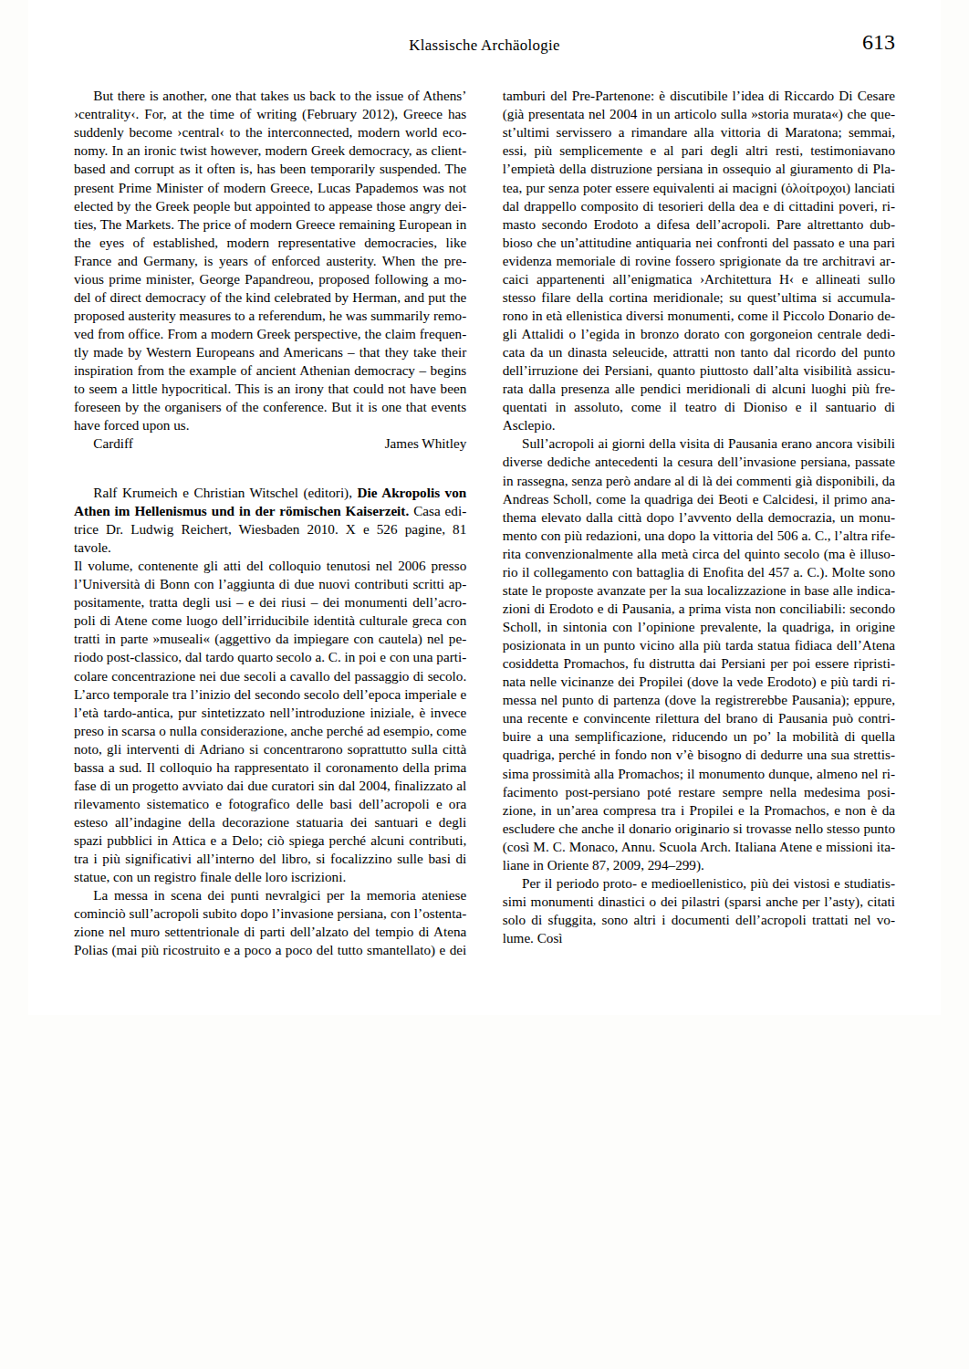Klassische Archäologie 613
But there is another, one that takes us back to the issue of Athens’ ›centrality‹. For, at the time of writing (February 2012), Greece has suddenly become ›central‹ to the interconnected, modern world economy. In an ironic twist however, modern Greek democracy, as client-based and corrupt as it often is, has been temporarily suspended. The present Prime Minister of modern Greece, Lucas Papademos was not elected by the Greek people but appointed to appease those angry deities, The Markets. The price of modern Greece remaining European in the eyes of established, modern representative democracies, like France and Germany, is years of enforced austerity. When the previous prime minister, George Papandreou, proposed following a model of direct democracy of the kind celebrated by Herman, and put the proposed austerity measures to a referendum, he was summarily removed from office. From a modern Greek perspective, the claim frequently made by Western Europeans and Americans – that they take their inspiration from the example of ancient Athenian democracy – begins to seem a little hypocritical. This is an irony that could not have been foreseen by the organisers of the conference. But it is one that events have forced upon us.
Cardiff James Whitley
Ralf Krumeich e Christian Witschel (editori), Die Akropolis von Athen im Hellenismus und in der römischen Kaiserzeit. Casa editrice Dr. Ludwig Reichert, Wiesbaden 2010. X e 526 pagine, 81 tavole.
Il volume, contenente gli atti del colloquio tenutosi nel 2006 presso l’Università di Bonn con l’aggiunta di due nuovi contributi scritti appositamente, tratta degli usi – e dei riusi – dei monumenti dell’acropoli di Atene come luogo dell’irriducibile identità culturale greca con tratti in parte »museali« (aggettivo da impiegare con cautela) nel periodo post-classico, dal tardo quarto secolo a. C. in poi e con una particolare concentrazione nei due secoli a cavallo del passaggio di secolo. L’arco temporale tra l’inizio del secondo secolo dell’epoca imperiale e l’età tardo-antica, pur sintetizzato nell’introduzione iniziale, è invece preso in scarsa o nulla considerazione, anche perché ad esempio, come noto, gli interventi di Adriano si concentrarono soprattutto sulla città bassa a sud. Il colloquio ha rappresentato il coronamento della prima fase di un progetto avviato dai due curatori sin dal 2004, finalizzato al rilevamento sistematico e fotografico delle basi dell’acropoli e ora esteso all’indagine della decorazione statuaria dei santuari e degli spazi pubblici in Attica e a Delo; ciò spiega perché alcuni contributi, tra i più significativi all’interno del libro, si focalizzino sulle basi di statue, con un registro finale delle loro iscrizioni.
La messa in scena dei punti nevralgici per la memoria ateniese cominciò sull’acropoli subito dopo l’invasione persiana, con l’ostentazione nel muro settentrionale di parti dell’alzato del tempio di Atena Polias (mai più ricostruito e a poco a poco del tutto smantellato) e dei tamburi del Pre-Partenone: è discutibile l’idea di Riccardo Di Cesare (già presentata nel 2004 in un articolo sulla »storia murata«) che quest’ultimi servissero a rimandare alla vittoria di Maratona; semmai, essi, più semplicemente e al pari degli altri resti, testimoniavano l’empietà della distruzione persiana in ossequio al giuramento di Platea, pur senza poter essere equivalenti ai macigni (ὁλοίτροχοι) lanciati dal drappello composito di tesorieri della dea e di cittadini poveri, rimasto secondo Erodoto a difesa dell’acropoli. Pare altrettanto dubbioso che un’attitudine antiquaria nei confronti del passato e una pari evidenza memoriale di rovine fossero sprigionate da tre architravi arcaici appartenenti all’enigmatica ›Architettura H‹ e allineati sullo stesso filare della cortina meridionale; su quest’ultima si accumularono in età ellenistica diversi monumenti, come il Piccolo Donario degli Attalidi o l’egida in bronzo dorato con gorgoneion centrale dedicata da un dinasta seleucide, attratti non tanto dal ricordo del punto dell’irruzione dei Persiani, quanto piuttosto dall’alta visibilità assicurata dalla presenza alle pendici meridionali di alcuni luoghi più frequentati in assoluto, come il teatro di Dioniso e il santuario di Asclepio.
Sull’acropoli ai giorni della visita di Pausania erano ancora visibili diverse dediche antecedenti la cesura dell’invasione persiana, passate in rassegna, senza però andare al di là dei commenti già disponibili, da Andreas Scholl, come la quadriga dei Beoti e Calcidesi, il primo anathema elevato dalla città dopo l’avvento della democrazia, un monumento con più redazioni, una dopo la vittoria del 506 a. C., l’altra riferita convenzionalmente alla metà circa del quinto secolo (ma è illusorio il collegamento con battaglia di Enofita del 457 a. C.). Molte sono state le proposte avanzate per la sua localizzazione in base alle indicazioni di Erodoto e di Pausania, a prima vista non conciliabili: secondo Scholl, in sintonia con l’opinione prevalente, la quadriga, in origine posizionata in un punto vicino alla più tarda statua fidiaca dell’Atena cosiddetta Promachos, fu distrutta dai Persiani per poi essere ripristinata nelle vicinanze dei Propilei (dove la vede Erodoto) e più tardi rimessa nel punto di partenza (dove la registrerebbe Pausania); eppure, una recente e convincente rilettura del brano di Pausania può contribuire a una semplificazione, riducendo un po’ la mobilità di quella quadriga, perché in fondo non v’è bisogno di dedurre una sua strettissima prossimità alla Promachos; il monumento dunque, almeno nel rifacimento post-persiano poté restare sempre nella medesima posizione, in un’area compresa tra i Propilei e la Promachos, e non è da escludere che anche il donario originario si trovasse nello stesso punto (così M. C. Monaco, Annu. Scuola Arch. Italiana Atene e missioni italiane in Oriente 87, 2009, 294–299).
Per il periodo proto- e medioellenistico, più dei vistosi e studiatissimi monumenti dinastici o dei pilastri (sparsi anche per l’asty), citati solo di sfuggita, sono altri i documenti dell’acropoli trattati nel volume. Così